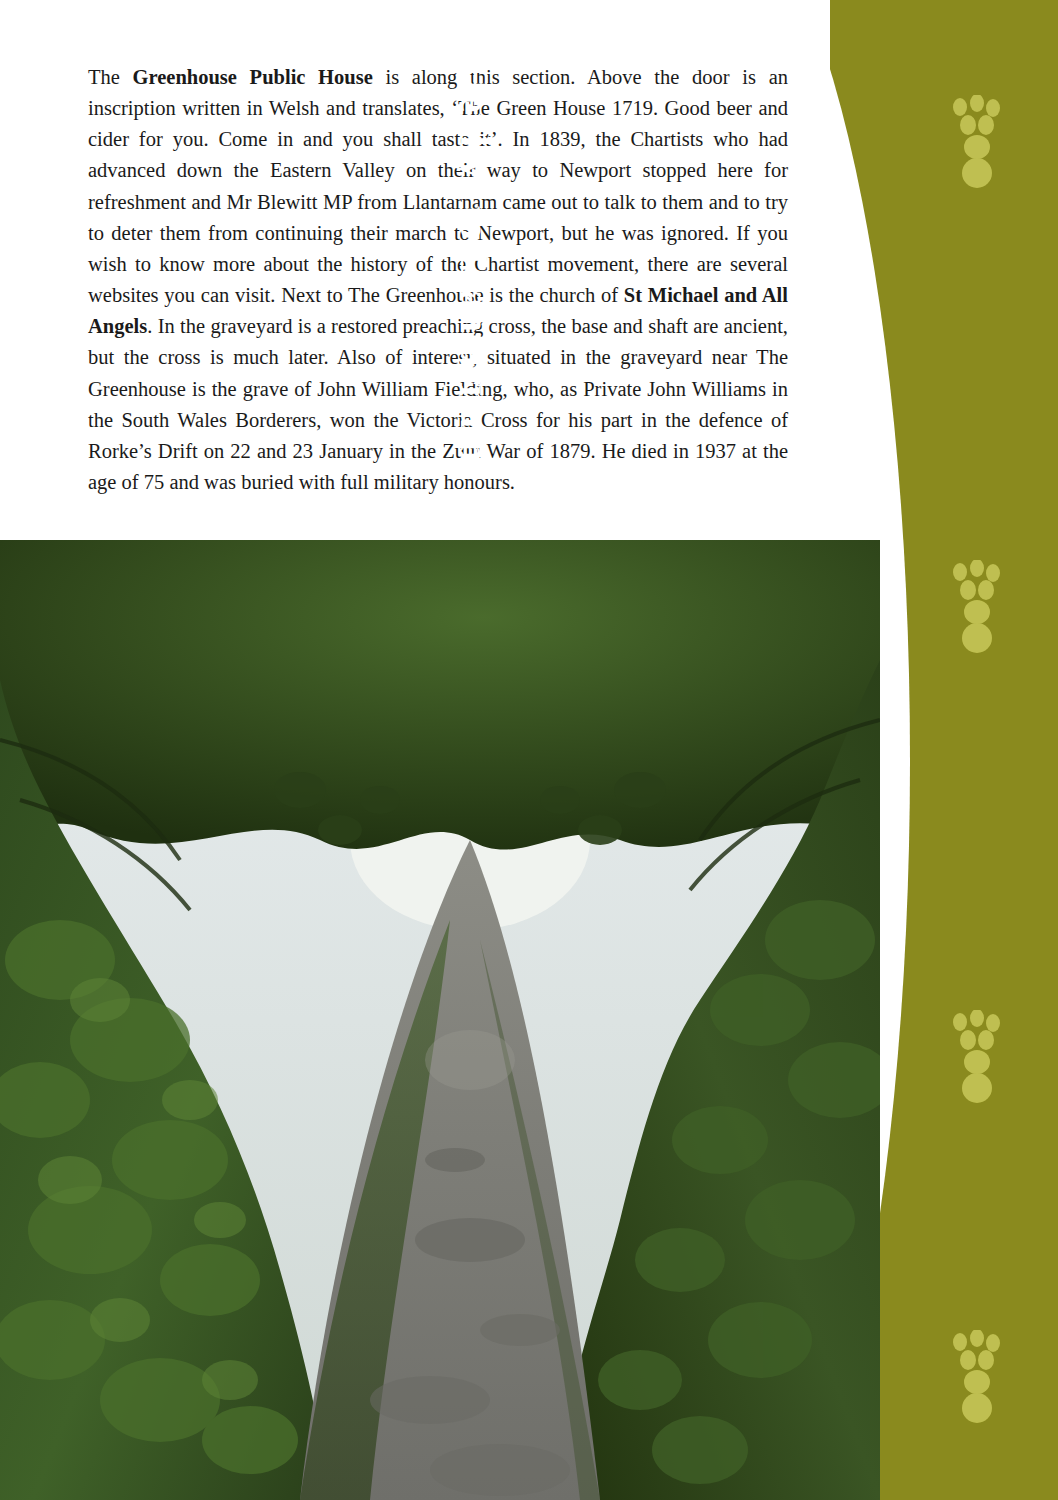3: Henllys to Llantarnam
The Greenhouse Public House is along this section. Above the door is an inscription written in Welsh and translates, ‘The Green House 1719. Good beer and cider for you. Come in and you shall taste it’. In 1839, the Chartists who had advanced down the Eastern Valley on their way to Newport stopped here for refreshment and Mr Blewitt MP from Llantarnam came out to talk to them and to try to deter them from continuing their march to Newport, but he was ignored. If you wish to know more about the history of the Chartist movement, there are several websites you can visit. Next to The Greenhouse is the church of St Michael and All Angels. In the graveyard is a restored preaching cross, the base and shaft are ancient, but the cross is much later. Also of interest, situated in the graveyard near The Greenhouse is the grave of John William Fielding, who, as Private John Williams in the South Wales Borderers, won the Victoria Cross for his part in the defence of Rorke’s Drift on 22 and 23 January in the Zulu War of 1879. He died in 1937 at the age of 75 and was buried with full military honours.